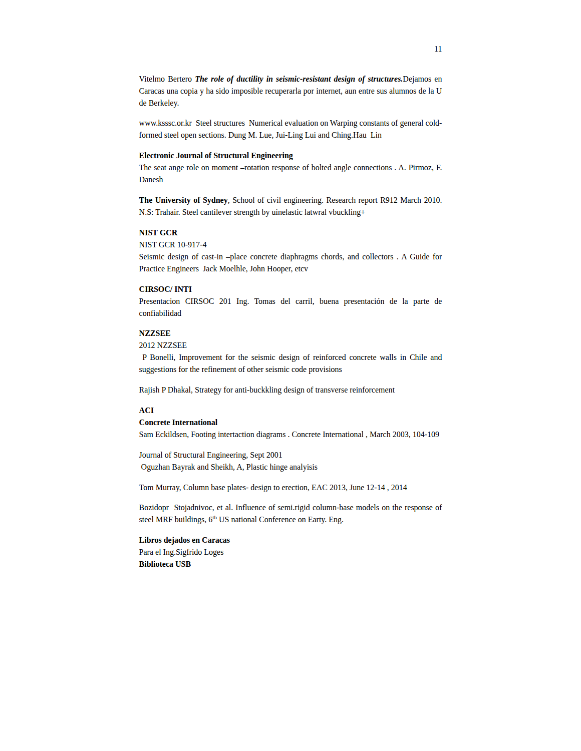11
Vitelmo Bertero The role of ductility in seismic-resistant design of structures. Dejamos en Caracas una copia y ha sido imposible recuperarla por internet, aun entre sus alumnos de la U de Berkeley.
www.ksssc.or.kr Steel structures Numerical evaluation on Warping constants of general cold-formed steel open sections. Dung M. Lue, Jui-Ling Lui and Ching.Hau Lin
Electronic Journal of Structural Engineering
The seat ange role on moment –rotation response of bolted angle connections . A. Pirmoz, F. Danesh
The University of Sydney, School of civil engineering. Research report R912 March 2010. N.S: Trahair. Steel cantilever strength by uinelastic latwral vbuckling+
NIST GCR
NIST GCR 10-917-4
Seismic design of cast-in –place concrete diaphragms chords, and collectors . A Guide for Practice Engineers Jack Moelhle, John Hooper, etcv
CIRSOC/ INTI
Presentacion CIRSOC 201 Ing. Tomas del carril, buena presentación de la parte de confiabilidad
NZZSEE
2012 NZZSEE
P Bonelli, Improvement for the seismic design of reinforced concrete walls in Chile and suggestions for the refinement of other seismic code provisions
Rajish P Dhakal, Strategy for anti-buckkling design of transverse reinforcement
ACI
Concrete International
Sam Eckildsen, Footing intertaction diagrams . Concrete International , March 2003, 104-109
Journal of Structural Engineering, Sept 2001
Oguzhan Bayrak and Sheikh, A, Plastic hinge analyisis
Tom Murray, Column base plates- design to erection, EAC 2013, June 12-14 , 2014
Bozidopr Stojadnivoc, et al. Influence of semi.rigid column-base models on the response of steel MRF buildings, 6th US national Conference on Earty. Eng.
Libros dejados en Caracas
Para el Ing.Sigfrido Loges
Biblioteca USB